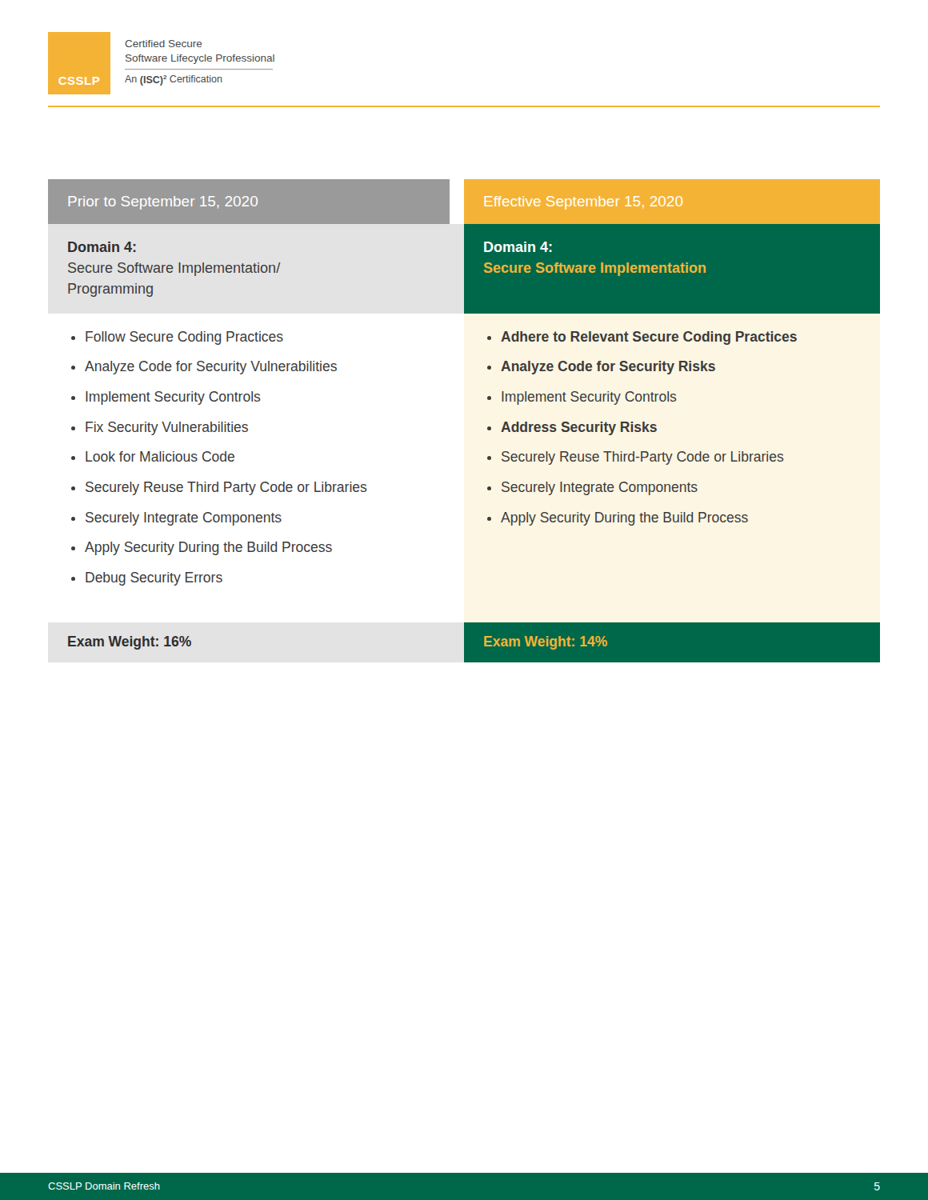CSSLP
Certified Secure Software Lifecycle Professional
An (ISC)2 Certification
| Prior to September 15, 2020 | Effective September 15, 2020 |
| --- | --- |
| Domain 4: Secure Software Implementation/ Programming | Domain 4: Secure Software Implementation |
| Follow Secure Coding Practices Analyze Code for Security Vulnerabilities Implement Security Controls Fix Security Vulnerabilities Look for Malicious Code Securely Reuse Third Party Code or Libraries Securely Integrate Components Apply Security During the Build Process Debug Security Errors | Adhere to Relevant Secure Coding Practices Analyze Code for Security Risks Implement Security Controls Address Security Risks Securely Reuse Third-Party Code or Libraries Securely Integrate Components Apply Security During the Build Process |
| Exam Weight: 16% | Exam Weight: 14% |
CSSLP Domain Refresh
5